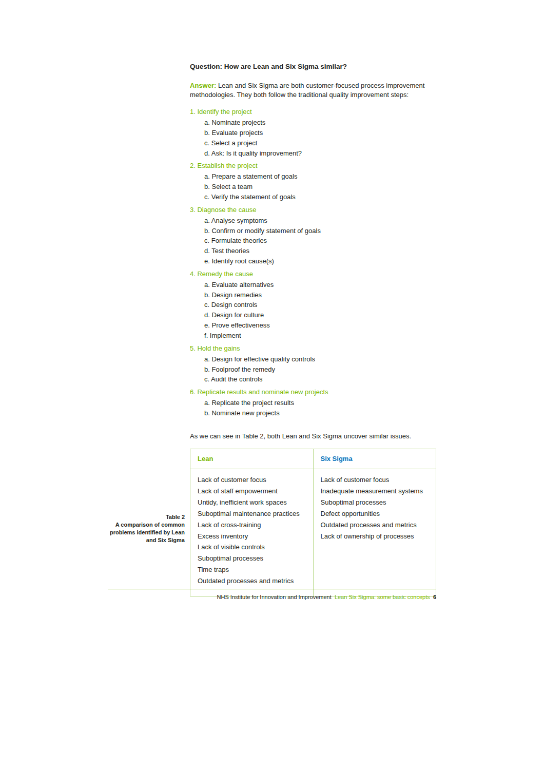Question: How are Lean and Six Sigma similar?
Answer: Lean and Six Sigma are both customer-focused process improvement methodologies. They both follow the traditional quality improvement steps:
Identify the project
Nominate projects
Evaluate projects
Select a project
Ask: Is it quality improvement?
Establish the project
Prepare a statement of goals
Select a team
Verify the statement of goals
Diagnose the cause
Analyse symptoms
Confirm or modify statement of goals
Formulate theories
Test theories
Identify root cause(s)
Remedy the cause
Evaluate alternatives
Design remedies
Design controls
Design for culture
Prove effectiveness
Implement
Hold the gains
Design for effective quality controls
Foolproof the remedy
Audit the controls
Replicate results and nominate new projects
Replicate the project results
Nominate new projects
As we can see in Table 2, both Lean and Six Sigma uncover similar issues.
| Lean | Six Sigma |
| --- | --- |
| Lack of customer focus Lack of staff empowerment Untidy, inefficient work spaces Suboptimal maintenance practices Lack of cross-training Excess inventory Lack of visible controls Suboptimal processes Time traps Outdated processes and metrics | Lack of customer focus Inadequate measurement systems Suboptimal processes Defect opportunities Outdated processes and metrics Lack of ownership of processes |
Table 2 A comparison of common problems identified by Lean and Six Sigma
NHS Institute for Innovation and Improvement Lean Six Sigma: some basic concepts 6